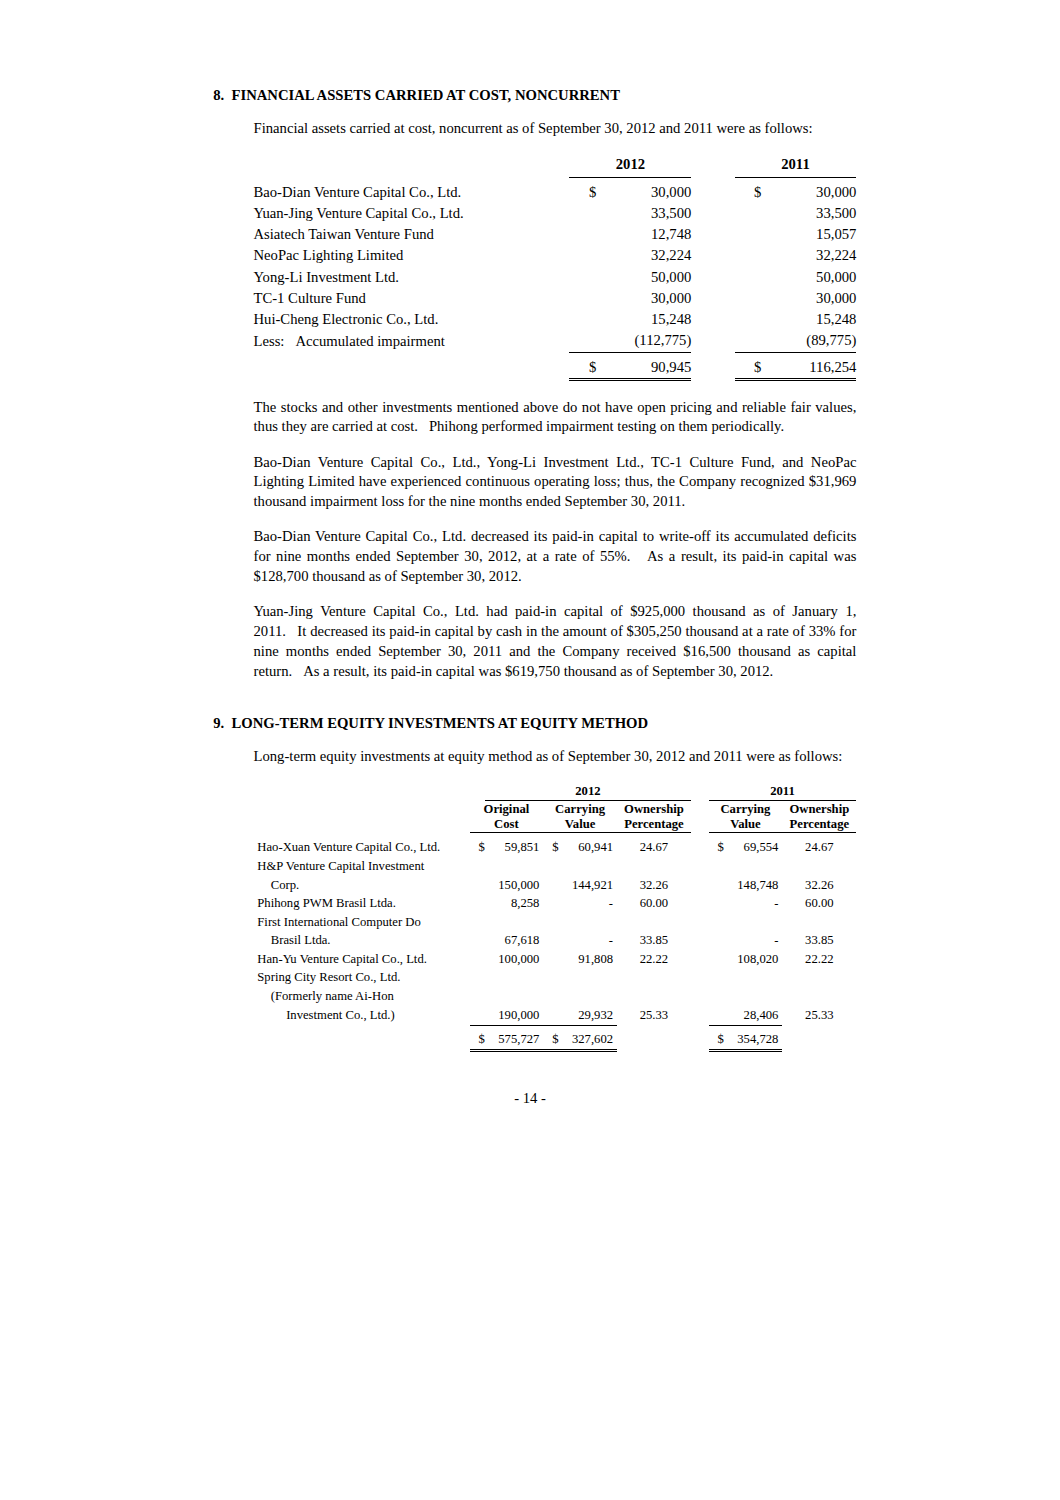8. FINANCIAL ASSETS CARRIED AT COST, NONCURRENT
Financial assets carried at cost, noncurrent as of September 30, 2012 and 2011 were as follows:
| | | 2012 | | 2011 |
| Bao-Dian Venture Capital Co., Ltd. | | $ | 30,000 | | $ | 30,000 |
| Yuan-Jing Venture Capital Co., Ltd. | | | 33,500 | | | 33,500 |
| Asiatech Taiwan Venture Fund | | | 12,748 | | | 15,057 |
| NeoPac Lighting Limited | | | 32,224 | | | 32,224 |
| Yong-Li Investment Ltd. | | | 50,000 | | | 50,000 |
| TC-1 Culture Fund | | | 30,000 | | | 30,000 |
| Hui-Cheng Electronic Co., Ltd. | | | 15,248 | | | 15,248 |
| Less: Accumulated impairment | | | (112,775) | | | (89,775) |
| | | $ | 90,945 | | $ | 116,254 |
The stocks and other investments mentioned above do not have open pricing and reliable fair values, thus they are carried at cost. Phihong performed impairment testing on them periodically.
Bao-Dian Venture Capital Co., Ltd., Yong-Li Investment Ltd., TC-1 Culture Fund, and NeoPac Lighting Limited have experienced continuous operating loss; thus, the Company recognized $31,969 thousand impairment loss for the nine months ended September 30, 2011.
Bao-Dian Venture Capital Co., Ltd. decreased its paid-in capital to write-off its accumulated deficits for nine months ended September 30, 2012, at a rate of 55%. As a result, its paid-in capital was $128,700 thousand as of September 30, 2012.
Yuan-Jing Venture Capital Co., Ltd. had paid-in capital of $925,000 thousand as of January 1, 2011. It decreased its paid-in capital by cash in the amount of $305,250 thousand at a rate of 33% for nine months ended September 30, 2011 and the Company received $16,500 thousand as capital return. As a result, its paid-in capital was $619,750 thousand as of September 30, 2012.
9. LONG-TERM EQUITY INVESTMENTS AT EQUITY METHOD
Long-term equity investments at equity method as of September 30, 2012 and 2011 were as follows:
| | | 2012 | | 2011 |
| | Original Cost | Carrying Value | Ownership Percentage | | Carrying Value | Ownership Percentage |
| Hao-Xuan Venture Capital Co., Ltd. | $ | 59,851 | $ | 60,941 | 24.67 | | $ | 69,554 | 24.67 |
| H&P Venture Capital Investment | | | | | | | | | |
| Corp. | | 150,000 | | 144,921 | 32.26 | | | 148,748 | 32.26 |
| Phihong PWM Brasil Ltda. | | 8,258 | | - | 60.00 | | | - | 60.00 |
| First International Computer Do | | | | | | | | | |
| Brasil Ltda. | | 67,618 | | - | 33.85 | | | - | 33.85 |
| Han-Yu Venture Capital Co., Ltd. | | 100,000 | | 91,808 | 22.22 | | | 108,020 | 22.22 |
| Spring City Resort Co., Ltd. | | | | | | | | | |
| (Formerly name Ai-Hon | | | | | | | | | |
| Investment Co., Ltd.) | | 190,000 | | 29,932 | 25.33 | | | 28,406 | 25.33 |
| | $ | 575,727 | $ | 327,602 | | | $ | 354,728 | |
- 14 -